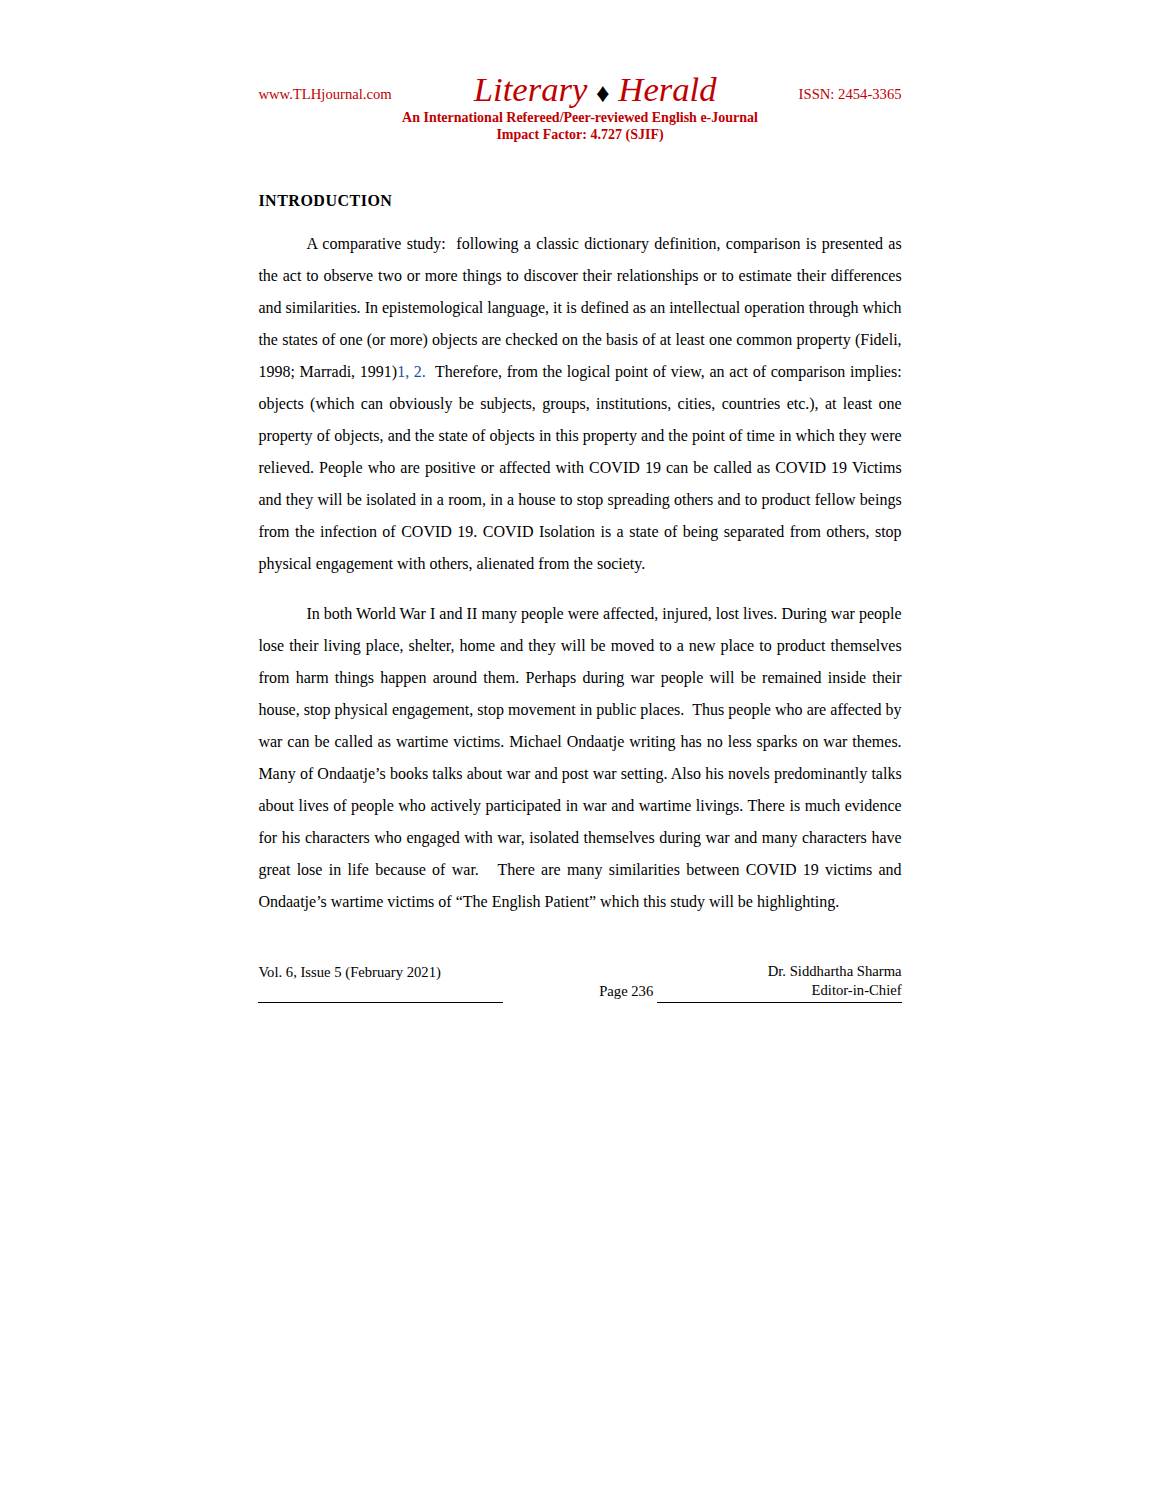www.TLHjournal.com
Literary ♦ Herald
ISSN: 2454-3365
An International Refereed/Peer-reviewed English e-Journal
Impact Factor: 4.727 (SJIF)
INTRODUCTION
A comparative study: following a classic dictionary definition, comparison is presented as the act to observe two or more things to discover their relationships or to estimate their differences and similarities. In epistemological language, it is defined as an intellectual operation through which the states of one (or more) objects are checked on the basis of at least one common property (Fideli, 1998; Marradi, 1991)1, 2. Therefore, from the logical point of view, an act of comparison implies: objects (which can obviously be subjects, groups, institutions, cities, countries etc.), at least one property of objects, and the state of objects in this property and the point of time in which they were relieved. People who are positive or affected with COVID 19 can be called as COVID 19 Victims and they will be isolated in a room, in a house to stop spreading others and to product fellow beings from the infection of COVID 19. COVID Isolation is a state of being separated from others, stop physical engagement with others, alienated from the society.
In both World War I and II many people were affected, injured, lost lives. During war people lose their living place, shelter, home and they will be moved to a new place to product themselves from harm things happen around them. Perhaps during war people will be remained inside their house, stop physical engagement, stop movement in public places. Thus people who are affected by war can be called as wartime victims. Michael Ondaatje writing has no less sparks on war themes. Many of Ondaatje’s books talks about war and post war setting. Also his novels predominantly talks about lives of people who actively participated in war and wartime livings. There is much evidence for his characters who engaged with war, isolated themselves during war and many characters have great lose in life because of war. There are many similarities between COVID 19 victims and Ondaatje’s wartime victims of “The English Patient” which this study will be highlighting.
Vol. 6, Issue 5 (February 2021)
Dr. Siddhartha Sharma
Vol. 6, Issue 5 (February 2021)
Page 236
Editor-in-Chief